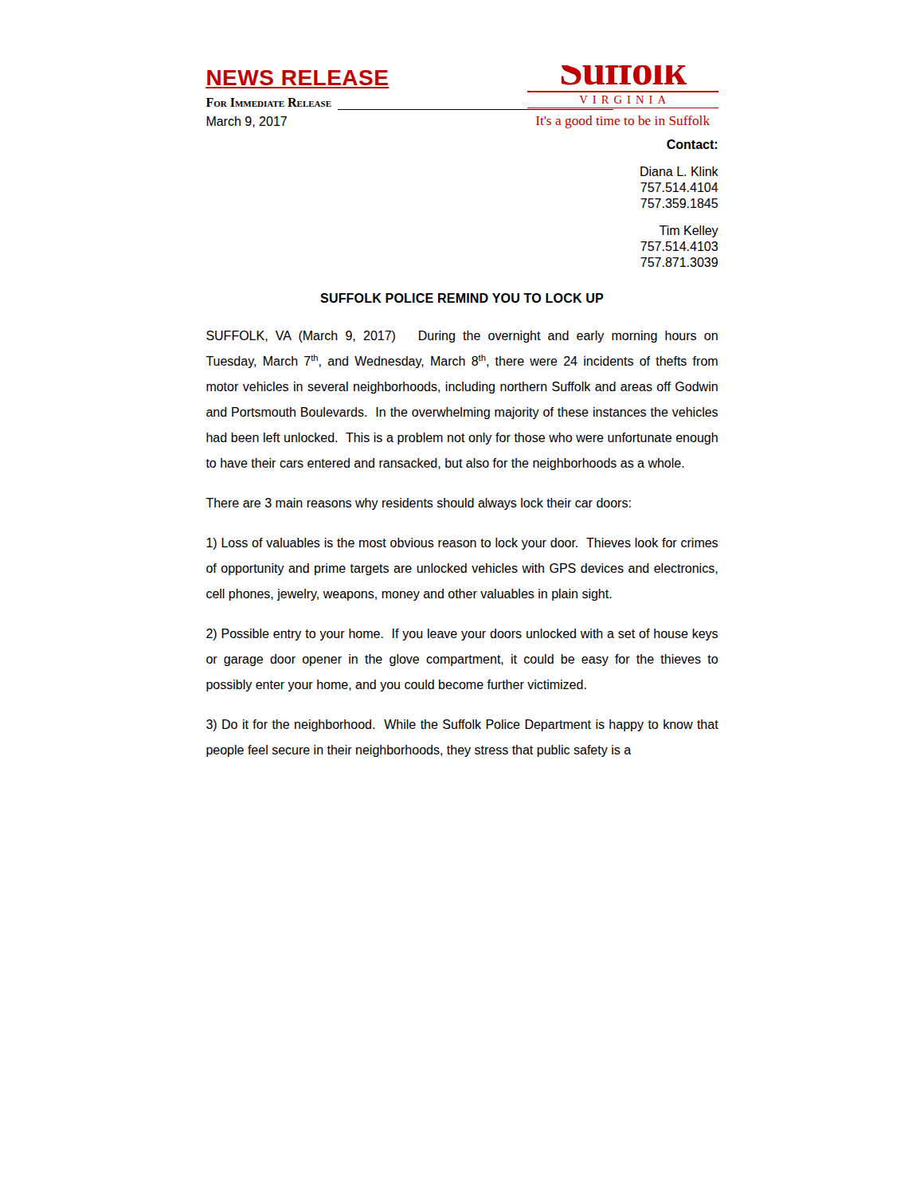Suffolk
VIRGINIA
It's a good time to be in Suffolk
NEWS RELEASE
For Immediate Release
March 9, 2017
Contact:
Diana L. Klink
757.514.4104
757.359.1845
Tim Kelley
757.514.4103
757.871.3039
SUFFOLK POLICE REMIND YOU TO LOCK UP
SUFFOLK, VA (March 9, 2017) During the overnight and early morning hours on Tuesday, March 7th, and Wednesday, March 8th, there were 24 incidents of thefts from motor vehicles in several neighborhoods, including northern Suffolk and areas off Godwin and Portsmouth Boulevards. In the overwhelming majority of these instances the vehicles had been left unlocked. This is a problem not only for those who were unfortunate enough to have their cars entered and ransacked, but also for the neighborhoods as a whole.
There are 3 main reasons why residents should always lock their car doors:
1) Loss of valuables is the most obvious reason to lock your door. Thieves look for crimes of opportunity and prime targets are unlocked vehicles with GPS devices and electronics, cell phones, jewelry, weapons, money and other valuables in plain sight.
2) Possible entry to your home. If you leave your doors unlocked with a set of house keys or garage door opener in the glove compartment, it could be easy for the thieves to possibly enter your home, and you could become further victimized.
3) Do it for the neighborhood. While the Suffolk Police Department is happy to know that people feel secure in their neighborhoods, they stress that public safety is a